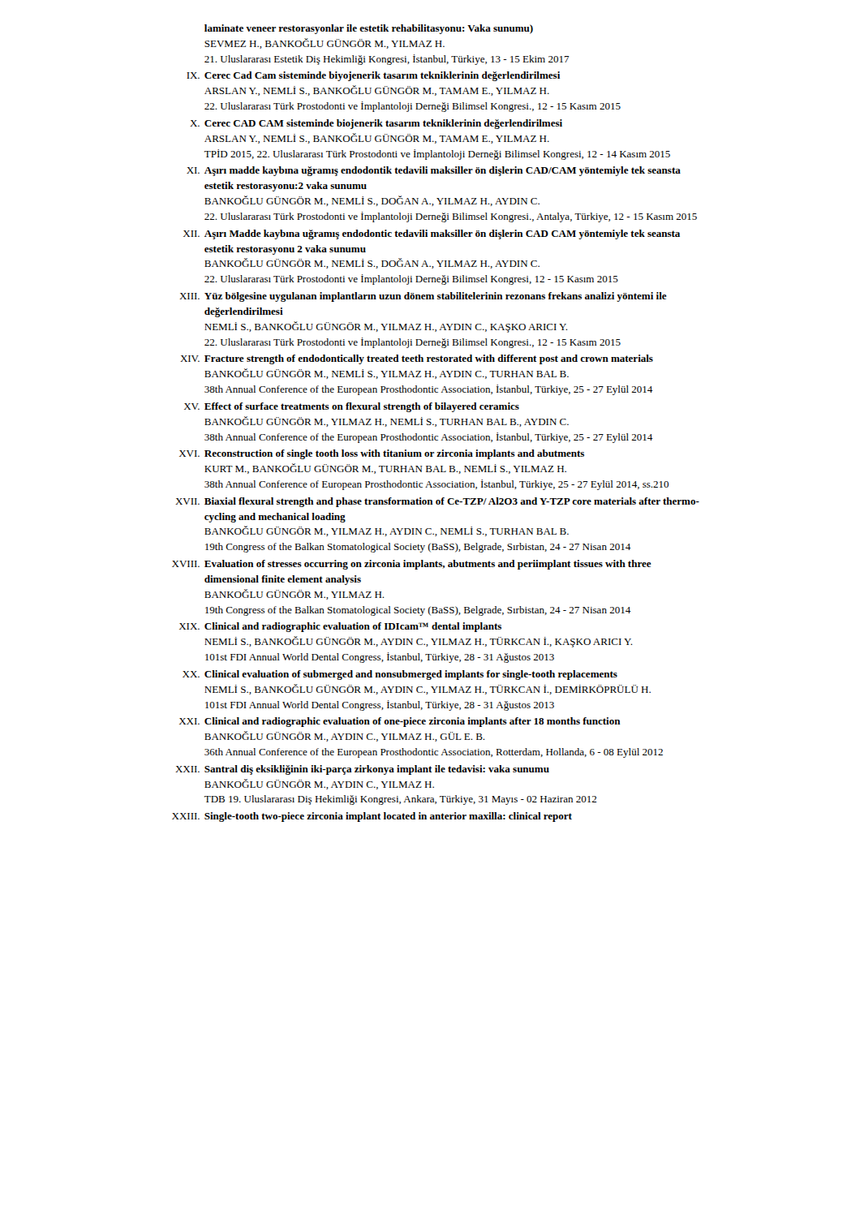laminate veneer restorasyonlar ile estetik rehabilitasyonu: Vaka sunumu)
SEVMEZ H., BANKOĞLU GÜNGÖR M., YILMAZ H.
21. Uluslararası Estetik Diş Hekimliği Kongresi, İstanbul, Türkiye, 13 - 15 Ekim 2017
IX.
Cerec Cad Cam sisteminde biyojenerik tasarım tekniklerinin değerlendirilmesi
ARSLAN Y., NEMLİ S., BANKOĞLU GÜNGÖR M., TAMAM E., YILMAZ H.
22. Uluslararası Türk Prostodonti ve İmplantoloji Derneği Bilimsel Kongresi., 12 - 15 Kasım 2015
X.
Cerec CAD CAM sisteminde biojenerik tasarım tekniklerinin değerlendirilmesi
ARSLAN Y., NEMLİ S., BANKOĞLU GÜNGÖR M., TAMAM E., YILMAZ H.
TPİD 2015, 22. Uluslararası Türk Prostodonti ve İmplantoloji Derneği Bilimsel Kongresi, 12 - 14 Kasım 2015
XI.
Aşırı madde kaybına uğramış endodontik tedavili maksiller ön dişlerin CAD/CAM yöntemiyle tek seansta estetik restorasyonu:2 vaka sunumu
BANKOĞLU GÜNGÖR M., NEMLİ S., DOĞAN A., YILMAZ H., AYDIN C.
22. Uluslararası Türk Prostodonti ve İmplantoloji Derneği Bilimsel Kongresi., Antalya, Türkiye, 12 - 15 Kasım 2015
XII.
Aşırı Madde kaybına uğramış endodontic tedavili maksiller ön dişlerin CAD CAM yöntemiyle tek seansta estetik restorasyonu 2 vaka sunumu
BANKOĞLU GÜNGÖR M., NEMLİ S., DOĞAN A., YILMAZ H., AYDIN C.
22. Uluslararası Türk Prostodonti ve İmplantoloji Derneği Bilimsel Kongresi, 12 - 15 Kasım 2015
XIII.
Yüz bölgesine uygulanan implantların uzun dönem stabilitelerinin rezonans frekans analizi yöntemi ile değerlendirilmesi
NEMLİ S., BANKOĞLU GÜNGÖR M., YILMAZ H., AYDIN C., KAŞKO ARICI Y.
22. Uluslararası Türk Prostodonti ve İmplantoloji Derneği Bilimsel Kongresi., 12 - 15 Kasım 2015
XIV.
Fracture strength of endodontically treated teeth restorated with different post and crown materials
BANKOĞLU GÜNGÖR M., NEMLİ S., YILMAZ H., AYDIN C., TURHAN BAL B.
38th Annual Conference of the European Prosthodontic Association, İstanbul, Türkiye, 25 - 27 Eylül 2014
XV.
Effect of surface treatments on flexural strength of bilayered ceramics
BANKOĞLU GÜNGÖR M., YILMAZ H., NEMLİ S., TURHAN BAL B., AYDIN C.
38th Annual Conference of the European Prosthodontic Association, İstanbul, Türkiye, 25 - 27 Eylül 2014
XVI.
Reconstruction of single tooth loss with titanium or zirconia implants and abutments
KURT M., BANKOĞLU GÜNGÖR M., TURHAN BAL B., NEMLİ S., YILMAZ H.
38th Annual Conference of European Prosthodontic Association, İstanbul, Türkiye, 25 - 27 Eylül 2014, ss.210
XVII.
Biaxial flexural strength and phase transformation of Ce-TZP/ Al2O3 and Y-TZP core materials after thermo-cycling and mechanical loading
BANKOĞLU GÜNGÖR M., YILMAZ H., AYDIN C., NEMLİ S., TURHAN BAL B.
19th Congress of the Balkan Stomatological Society (BaSS), Belgrade, Sırbistan, 24 - 27 Nisan 2014
XVIII.
Evaluation of stresses occurring on zirconia implants, abutments and periimplant tissues with three dimensional finite element analysis
BANKOĞLU GÜNGÖR M., YILMAZ H.
19th Congress of the Balkan Stomatological Society (BaSS), Belgrade, Sırbistan, 24 - 27 Nisan 2014
XIX.
Clinical and radiographic evaluation of IDIcam™ dental implants
NEMLİ S., BANKOĞLU GÜNGÖR M., AYDIN C., YILMAZ H., TÜRKCAN İ., KAŞKO ARICI Y.
101st FDI Annual World Dental Congress, İstanbul, Türkiye, 28 - 31 Ağustos 2013
XX.
Clinical evaluation of submerged and nonsubmerged implants for single-tooth replacements
NEMLİ S., BANKOĞLU GÜNGÖR M., AYDIN C., YILMAZ H., TÜRKCAN İ., DEMİRKÖPRÜLÜ H.
101st FDI Annual World Dental Congress, İstanbul, Türkiye, 28 - 31 Ağustos 2013
XXI.
Clinical and radiographic evaluation of one-piece zirconia implants after 18 months function
BANKOĞLU GÜNGÖR M., AYDIN C., YILMAZ H., GÜL E. B.
36th Annual Conference of the European Prosthodontic Association, Rotterdam, Hollanda, 6 - 08 Eylül 2012
XXII.
Santral diş eksikliğinin iki-parça zirkonya implant ile tedavisi: vaka sunumu
BANKOĞLU GÜNGÖR M., AYDIN C., YILMAZ H.
TDB 19. Uluslararası Diş Hekimliği Kongresi, Ankara, Türkiye, 31 Mayıs - 02 Haziran 2012
XXIII.
Single-tooth two-piece zirconia implant located in anterior maxilla: clinical report